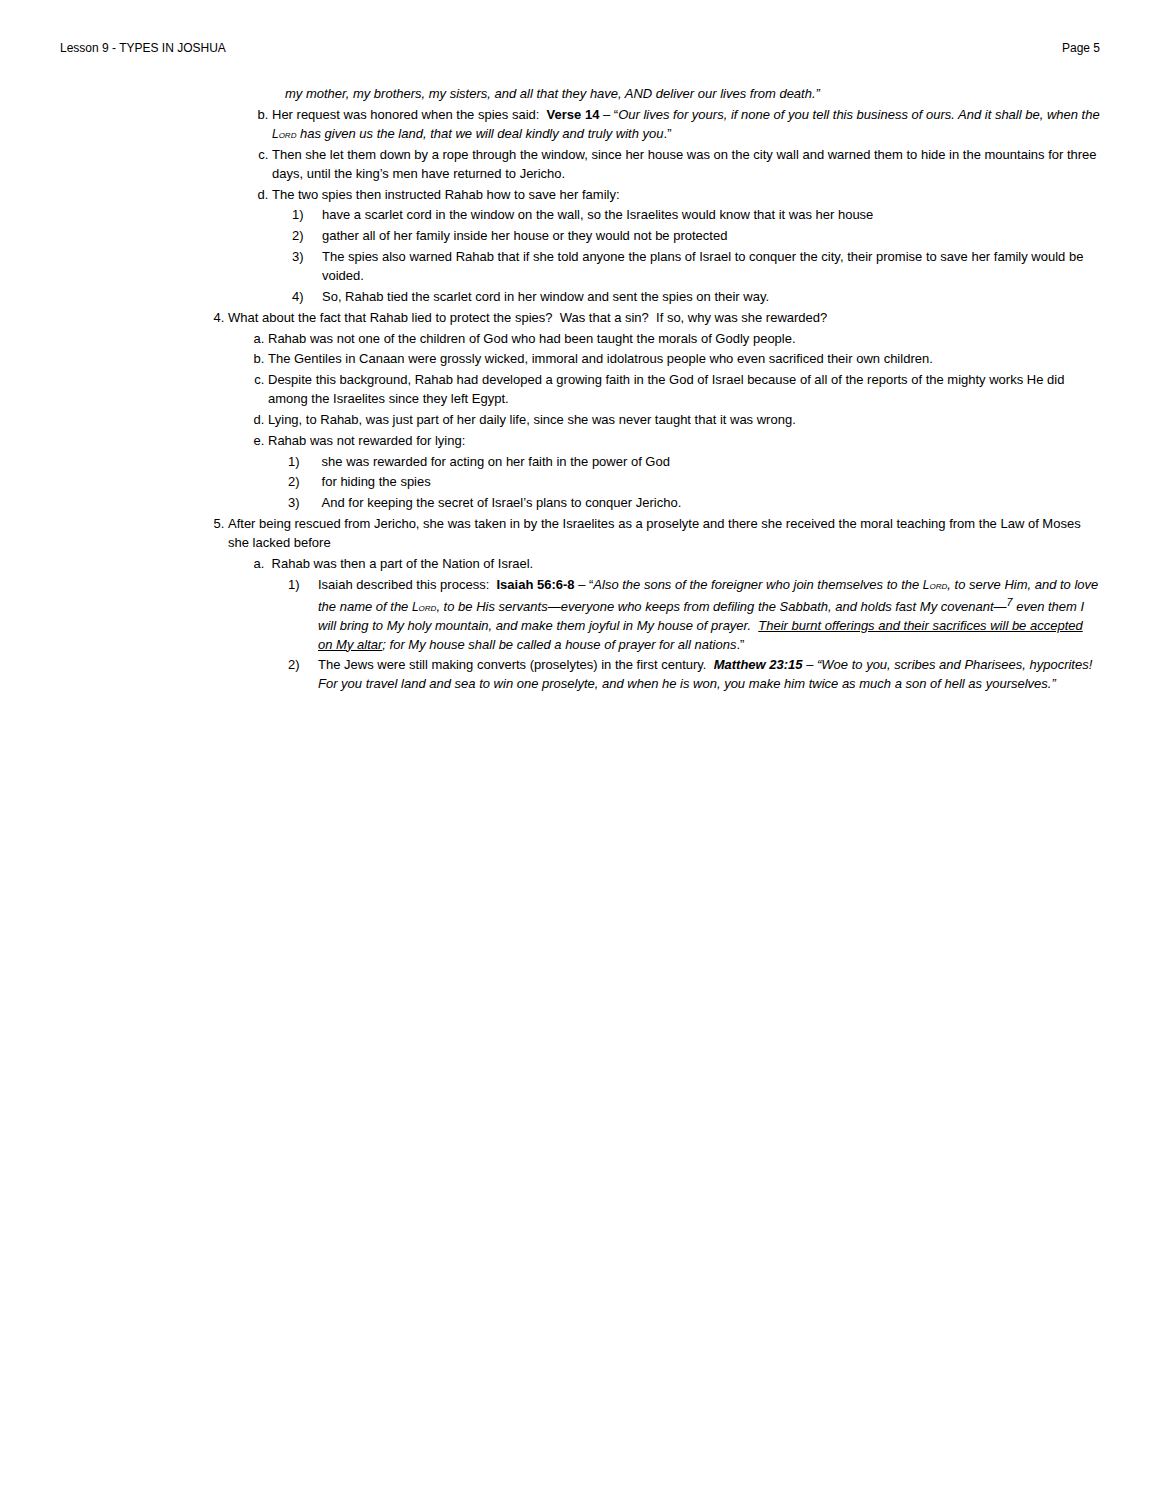Lesson 9 - TYPES IN JOSHUA Page 5
my mother, my brothers, my sisters, and all that they have, AND deliver our lives from death.”
Her request was honored when the spies said: Verse 14 – “Our lives for yours, if none of you tell this business of ours. And it shall be, when the Lord has given us the land, that we will deal kindly and truly with you.”
Then she let them down by a rope through the window, since her house was on the city wall and warned them to hide in the mountains for three days, until the king’s men have returned to Jericho.
The two spies then instructed Rahab how to save her family:
have a scarlet cord in the window on the wall, so the Israelites would know that it was her house
gather all of her family inside her house or they would not be protected
The spies also warned Rahab that if she told anyone the plans of Israel to conquer the city, their promise to save her family would be voided.
So, Rahab tied the scarlet cord in her window and sent the spies on their way.
What about the fact that Rahab lied to protect the spies? Was that a sin? If so, why was she rewarded?
Rahab was not one of the children of God who had been taught the morals of Godly people.
The Gentiles in Canaan were grossly wicked, immoral and idolatrous people who even sacrificed their own children.
Despite this background, Rahab had developed a growing faith in the God of Israel because of all of the reports of the mighty works He did among the Israelites since they left Egypt.
Lying, to Rahab, was just part of her daily life, since she was never taught that it was wrong.
Rahab was not rewarded for lying:
she was rewarded for acting on her faith in the power of God
for hiding the spies
And for keeping the secret of Israel’s plans to conquer Jericho.
After being rescued from Jericho, she was taken in by the Israelites as a proselyte and there she received the moral teaching from the Law of Moses she lacked before
Rahab was then a part of the Nation of Israel.
Isaiah described this process: Isaiah 56:6-8 – “Also the sons of the foreigner who join themselves to the Lord, to serve Him, and to love the name of the Lord, to be His servants—everyone who keeps from defiling the Sabbath, and holds fast My covenant—7 even them I will bring to My holy mountain, and make them joyful in My house of prayer. Their burnt offerings and their sacrifices will be accepted on My altar; for My house shall be called a house of prayer for all nations.”
The Jews were still making converts (proselytes) in the first century. Matthew 23:15 – “Woe to you, scribes and Pharisees, hypocrites! For you travel land and sea to win one proselyte, and when he is won, you make him twice as much a son of hell as yourselves.”